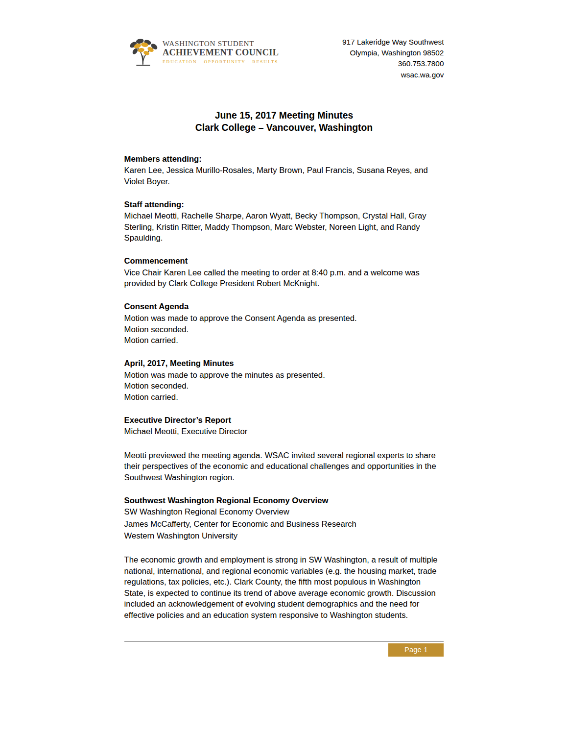WASHINGTON STUDENT ACHIEVEMENT COUNCIL EDUCATION · OPPORTUNITY · RESULTS
917 Lakeridge Way Southwest
Olympia, Washington 98502
360.753.7800
wsac.wa.gov
June 15, 2017 Meeting Minutes Clark College – Vancouver, Washington
Members attending:
Karen Lee, Jessica Murillo-Rosales, Marty Brown, Paul Francis, Susana Reyes, and Violet Boyer.
Staff attending:
Michael Meotti, Rachelle Sharpe, Aaron Wyatt, Becky Thompson, Crystal Hall, Gray Sterling, Kristin Ritter, Maddy Thompson, Marc Webster, Noreen Light, and Randy Spaulding.
Commencement
Vice Chair Karen Lee called the meeting to order at 8:40 p.m. and a welcome was provided by Clark College President Robert McKnight.
Consent Agenda
Motion was made to approve the Consent Agenda as presented.
Motion seconded.
Motion carried.
April, 2017, Meeting Minutes
Motion was made to approve the minutes as presented.
Motion seconded.
Motion carried.
Executive Director’s Report
Michael Meotti, Executive Director
Meotti previewed the meeting agenda. WSAC invited several regional experts to share their perspectives of the economic and educational challenges and opportunities in the Southwest Washington region.
Southwest Washington Regional Economy Overview
SW Washington Regional Economy Overview
James McCafferty, Center for Economic and Business Research
Western Washington University
The economic growth and employment is strong in SW Washington, a result of multiple national, international, and regional economic variables (e.g. the housing market, trade regulations, tax policies, etc.). Clark County, the fifth most populous in Washington State, is expected to continue its trend of above average economic growth. Discussion included an acknowledgement of evolving student demographics and the need for effective policies and an education system responsive to Washington students.
Page 1